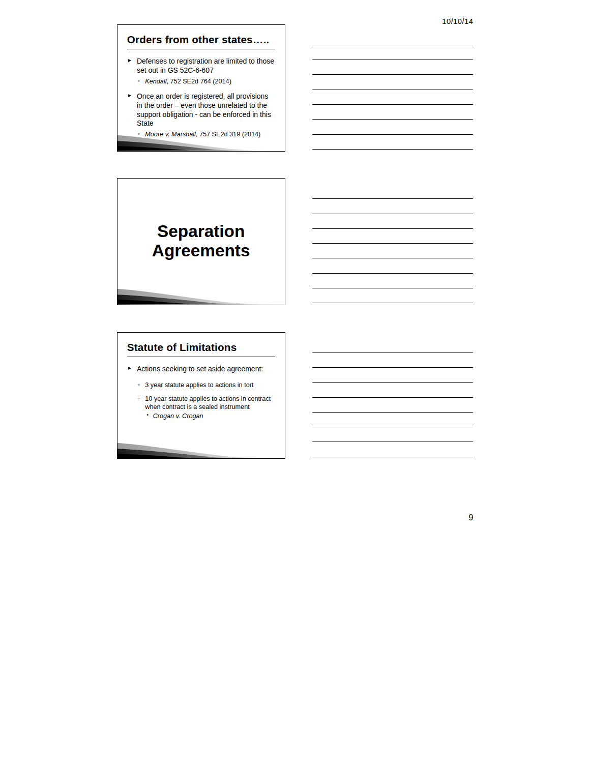10/10/14
Orders from other states…..
Defenses to registration are limited to those set out in GS 52C-6-607
Kendall, 752 SE2d 764 (2014)
Once an order is registered, all provisions in the order – even those unrelated to the support obligation - can be enforced in this State
Moore v. Marshall, 757 SE2d 319 (2014)
Separation Agreements
Statute of Limitations
Actions seeking to set aside agreement:
3 year statute applies to actions in tort
10 year statute applies to actions in contract when contract is a sealed instrument
Crogan v. Crogan
9